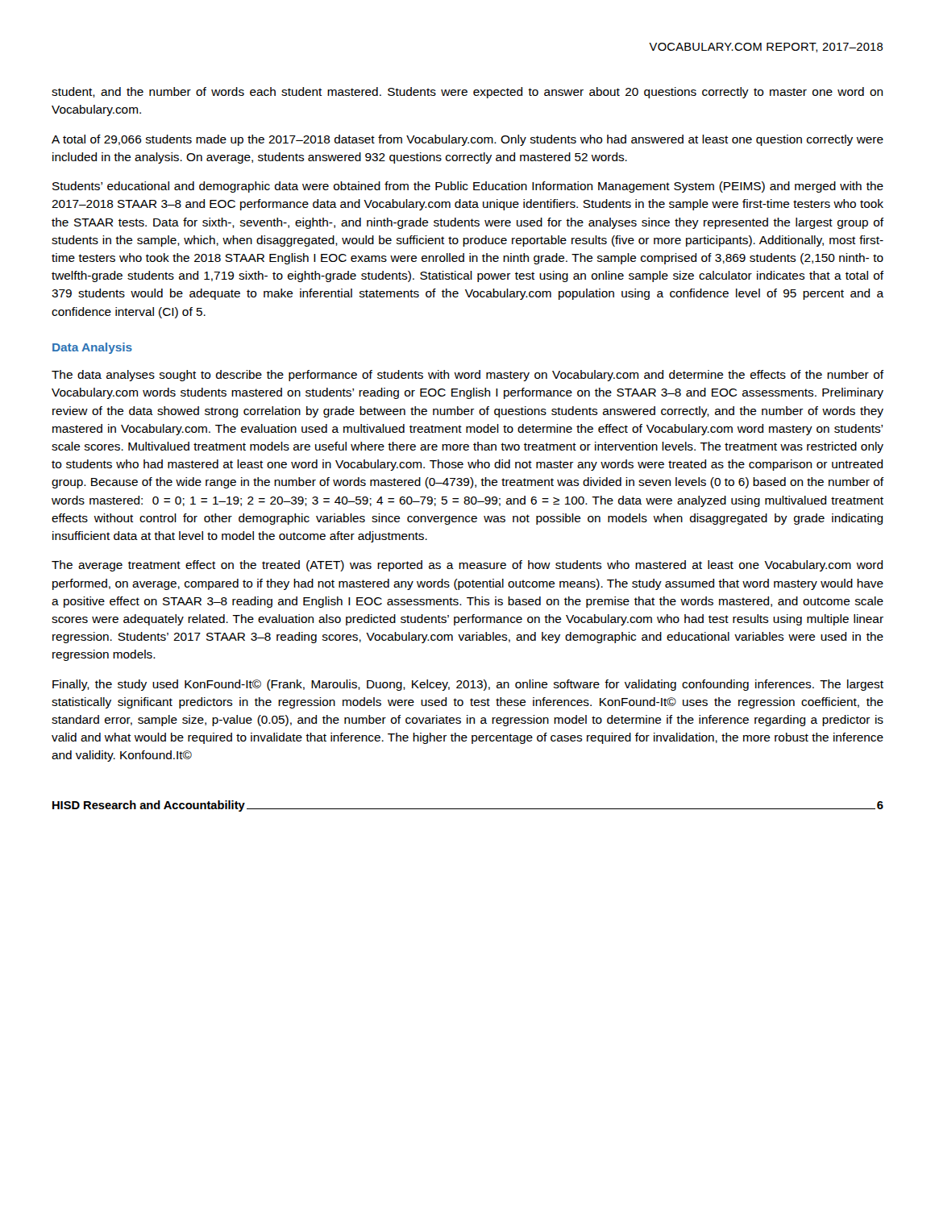VOCABULARY.COM REPORT, 2017–2018
student, and the number of words each student mastered. Students were expected to answer about 20 questions correctly to master one word on Vocabulary.com.
A total of 29,066 students made up the 2017–2018 dataset from Vocabulary.com. Only students who had answered at least one question correctly were included in the analysis. On average, students answered 932 questions correctly and mastered 52 words.
Students’ educational and demographic data were obtained from the Public Education Information Management System (PEIMS) and merged with the 2017–2018 STAAR 3–8 and EOC performance data and Vocabulary.com data unique identifiers. Students in the sample were first-time testers who took the STAAR tests. Data for sixth-, seventh-, eighth-, and ninth-grade students were used for the analyses since they represented the largest group of students in the sample, which, when disaggregated, would be sufficient to produce reportable results (five or more participants). Additionally, most first-time testers who took the 2018 STAAR English I EOC exams were enrolled in the ninth grade. The sample comprised of 3,869 students (2,150 ninth- to twelfth-grade students and 1,719 sixth- to eighth-grade students). Statistical power test using an online sample size calculator indicates that a total of 379 students would be adequate to make inferential statements of the Vocabulary.com population using a confidence level of 95 percent and a confidence interval (CI) of 5.
Data Analysis
The data analyses sought to describe the performance of students with word mastery on Vocabulary.com and determine the effects of the number of Vocabulary.com words students mastered on students’ reading or EOC English I performance on the STAAR 3–8 and EOC assessments. Preliminary review of the data showed strong correlation by grade between the number of questions students answered correctly, and the number of words they mastered in Vocabulary.com. The evaluation used a multivalued treatment model to determine the effect of Vocabulary.com word mastery on students’ scale scores. Multivalued treatment models are useful where there are more than two treatment or intervention levels. The treatment was restricted only to students who had mastered at least one word in Vocabulary.com. Those who did not master any words were treated as the comparison or untreated group. Because of the wide range in the number of words mastered (0–4739), the treatment was divided in seven levels (0 to 6) based on the number of words mastered: 0 = 0; 1 = 1–19; 2 = 20–39; 3 = 40–59; 4 = 60–79; 5 = 80–99; and 6 = ≥ 100. The data were analyzed using multivalued treatment effects without control for other demographic variables since convergence was not possible on models when disaggregated by grade indicating insufficient data at that level to model the outcome after adjustments.
The average treatment effect on the treated (ATET) was reported as a measure of how students who mastered at least one Vocabulary.com word performed, on average, compared to if they had not mastered any words (potential outcome means). The study assumed that word mastery would have a positive effect on STAAR 3–8 reading and English I EOC assessments. This is based on the premise that the words mastered, and outcome scale scores were adequately related. The evaluation also predicted students’ performance on the Vocabulary.com who had test results using multiple linear regression. Students’ 2017 STAAR 3–8 reading scores, Vocabulary.com variables, and key demographic and educational variables were used in the regression models.
Finally, the study used KonFound-It© (Frank, Maroulis, Duong, Kelcey, 2013), an online software for validating confounding inferences. The largest statistically significant predictors in the regression models were used to test these inferences. KonFound-It© uses the regression coefficient, the standard error, sample size, p-value (0.05), and the number of covariates in a regression model to determine if the inference regarding a predictor is valid and what would be required to invalidate that inference. The higher the percentage of cases required for invalidation, the more robust the inference and validity. Konfound.It©
HISD Research and Accountability 6